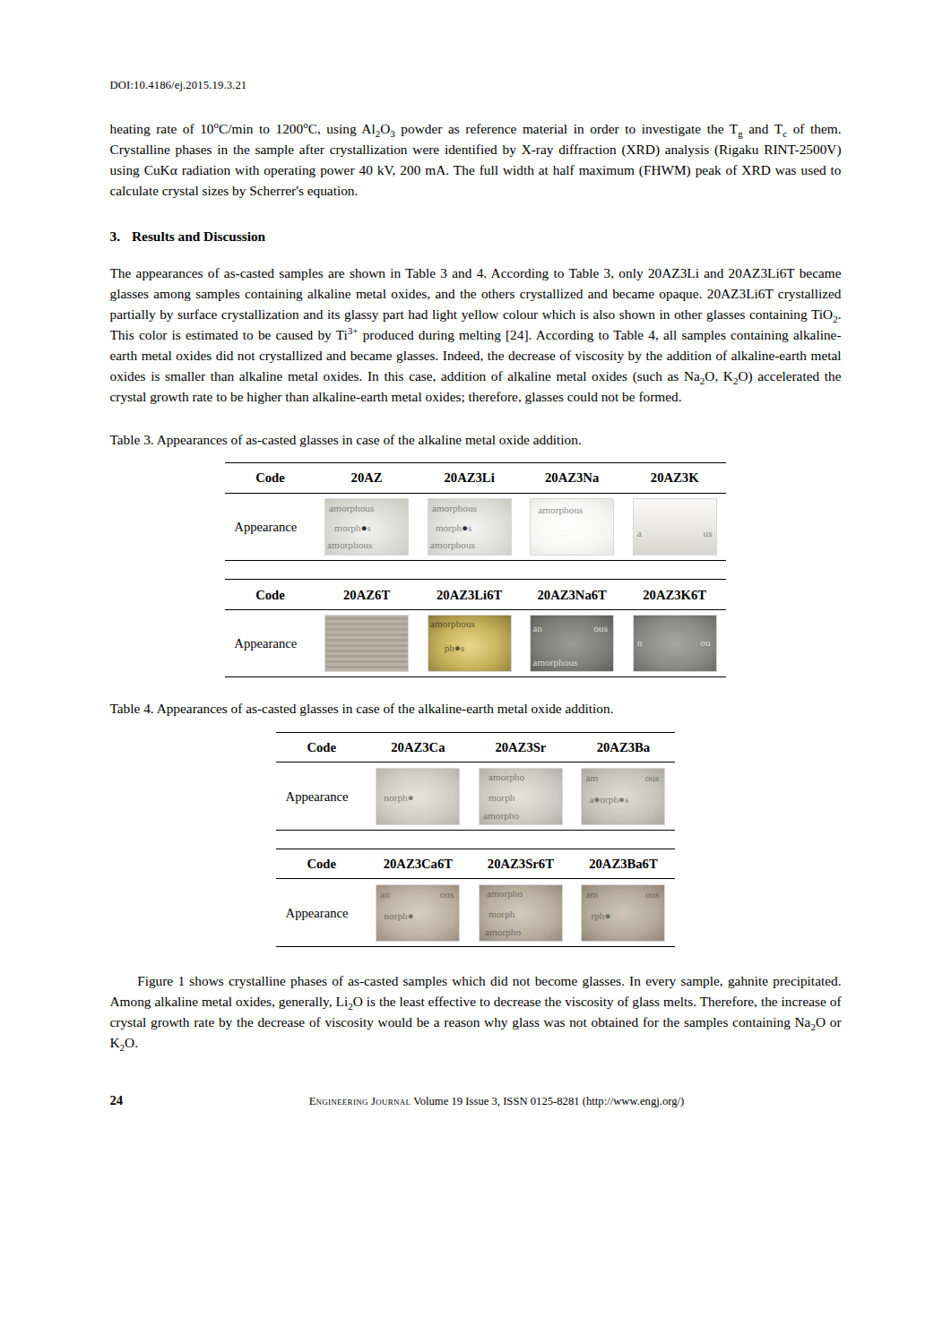DOI:10.4186/ej.2015.19.3.21
heating rate of 10oC/min to 1200oC, using Al2O3 powder as reference material in order to investigate the Tg and Tc of them. Crystalline phases in the sample after crystallization were identified by X-ray diffraction (XRD) analysis (Rigaku RINT-2500V) using CuKα radiation with operating power 40 kV, 200 mA. The full width at half maximum (FHWM) peak of XRD was used to calculate crystal sizes by Scherrer's equation.
3. Results and Discussion
The appearances of as-casted samples are shown in Table 3 and 4. According to Table 3, only 20AZ3Li and 20AZ3Li6T became glasses among samples containing alkaline metal oxides, and the others crystallized and became opaque. 20AZ3Li6T crystallized partially by surface crystallization and its glassy part had light yellow colour which is also shown in other glasses containing TiO2. This color is estimated to be caused by Ti3+ produced during melting [24]. According to Table 4, all samples containing alkaline-earth metal oxides did not crystallized and became glasses. Indeed, the decrease of viscosity by the addition of alkaline-earth metal oxides is smaller than alkaline metal oxides. In this case, addition of alkaline metal oxides (such as Na2O, K2O) accelerated the crystal growth rate to be higher than alkaline-earth metal oxides; therefore, glasses could not be formed.
Table 3. Appearances of as-casted glasses in case of the alkaline metal oxide addition.
| Code | 20AZ | 20AZ3Li | 20AZ3Na | 20AZ3K |
| --- | --- | --- | --- | --- |
| Appearance | amorphous morph ● s amorphous | amorphous morph ● s amorphous | amorphous | a us |
| Code | 20AZ6T | 20AZ3Li6T | 20AZ3Na6T | 20AZ3K6T |
| --- | --- | --- | --- | --- |
| Appearance | | amorphous ph ● s | a n ous amorphous | n ou |
Table 4. Appearances of as-casted glasses in case of the alkaline-earth metal oxide addition.
| Code | 20AZ3Ca | 20AZ3Sr | 20AZ3Ba |
| --- | --- | --- | --- |
| Appearance | norph ● | amorpho morph amorpho | am ous a ● orph ● s |
| Code | 20AZ3Ca6T | 20AZ3Sr6T | 20AZ3Ba6T |
| --- | --- | --- | --- |
| Appearance | a n ous norph ● | amorpho morph amorpho | am ous rph ● |
Figure 1 shows crystalline phases of as-casted samples which did not become glasses. In every sample, gahnite precipitated. Among alkaline metal oxides, generally, Li2O is the least effective to decrease the viscosity of glass melts. Therefore, the increase of crystal growth rate by the decrease of viscosity would be a reason why glass was not obtained for the samples containing Na2O or K2O.
24 Engineering Journal Volume 19 Issue 3, ISSN 0125-8281 (http://www.engj.org/)